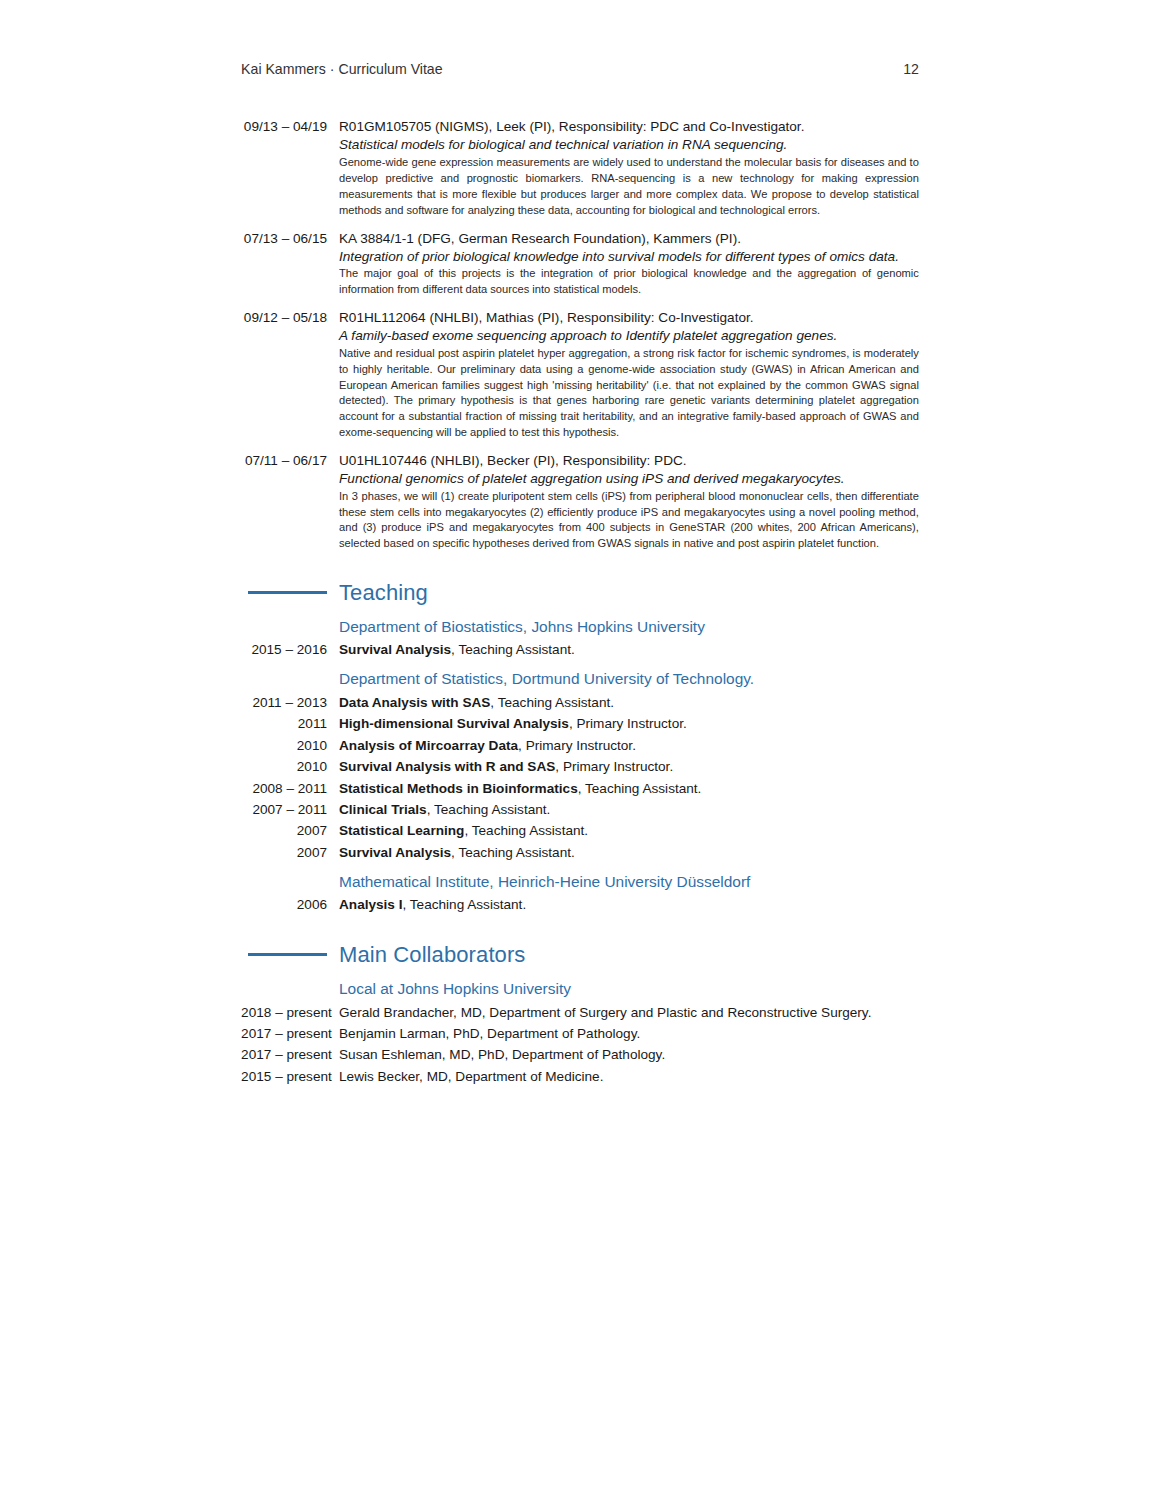Kai Kammers · Curriculum Vitae
12
09/13 – 04/19
R01GM105705 (NIGMS), Leek (PI), Responsibility: PDC and Co-Investigator.
Statistical models for biological and technical variation in RNA sequencing.
Genome-wide gene expression measurements are widely used to understand the molecular basis for diseases and to develop predictive and prognostic biomarkers. RNA-sequencing is a new technology for making expression measurements that is more flexible but produces larger and more complex data. We propose to develop statistical methods and software for analyzing these data, accounting for biological and technological errors.
07/13 – 06/15
KA 3884/1-1 (DFG, German Research Foundation), Kammers (PI).
Integration of prior biological knowledge into survival models for different types of omics data.
The major goal of this projects is the integration of prior biological knowledge and the aggregation of genomic information from different data sources into statistical models.
09/12 – 05/18
R01HL112064 (NHLBI), Mathias (PI), Responsibility: Co-Investigator.
A family-based exome sequencing approach to Identify platelet aggregation genes.
Native and residual post aspirin platelet hyper aggregation, a strong risk factor for ischemic syndromes, is moderately to highly heritable. Our preliminary data using a genome-wide association study (GWAS) in African American and European American families suggest high 'missing heritability' (i.e. that not explained by the common GWAS signal detected). The primary hypothesis is that genes harboring rare genetic variants determining platelet aggregation account for a substantial fraction of missing trait heritability, and an integrative family-based approach of GWAS and exome-sequencing will be applied to test this hypothesis.
07/11 – 06/17
U01HL107446 (NHLBI), Becker (PI), Responsibility: PDC.
Functional genomics of platelet aggregation using iPS and derived megakaryocytes.
In 3 phases, we will (1) create pluripotent stem cells (iPS) from peripheral blood mononuclear cells, then differentiate these stem cells into megakaryocytes (2) efficiently produce iPS and megakaryocytes using a novel pooling method, and (3) produce iPS and megakaryocytes from 400 subjects in GeneSTAR (200 whites, 200 African Americans), selected based on specific hypotheses derived from GWAS signals in native and post aspirin platelet function.
Teaching
Department of Biostatistics, Johns Hopkins University
2015 – 2016
Survival Analysis, Teaching Assistant.
Department of Statistics, Dortmund University of Technology.
2011 – 2013
Data Analysis with SAS, Teaching Assistant.
2011
High-dimensional Survival Analysis, Primary Instructor.
2010
Analysis of Mircoarray Data, Primary Instructor.
2010
Survival Analysis with R and SAS, Primary Instructor.
2008 – 2011
Statistical Methods in Bioinformatics, Teaching Assistant.
2007 – 2011
Clinical Trials, Teaching Assistant.
2007
Statistical Learning, Teaching Assistant.
2007
Survival Analysis, Teaching Assistant.
Mathematical Institute, Heinrich-Heine University Düsseldorf
2006
Analysis I, Teaching Assistant.
Main Collaborators
Local at Johns Hopkins University
2018 – present
Gerald Brandacher, MD, Department of Surgery and Plastic and Reconstructive Surgery.
2017 – present
Benjamin Larman, PhD, Department of Pathology.
2017 – present
Susan Eshleman, MD, PhD, Department of Pathology.
2015 – present
Lewis Becker, MD, Department of Medicine.